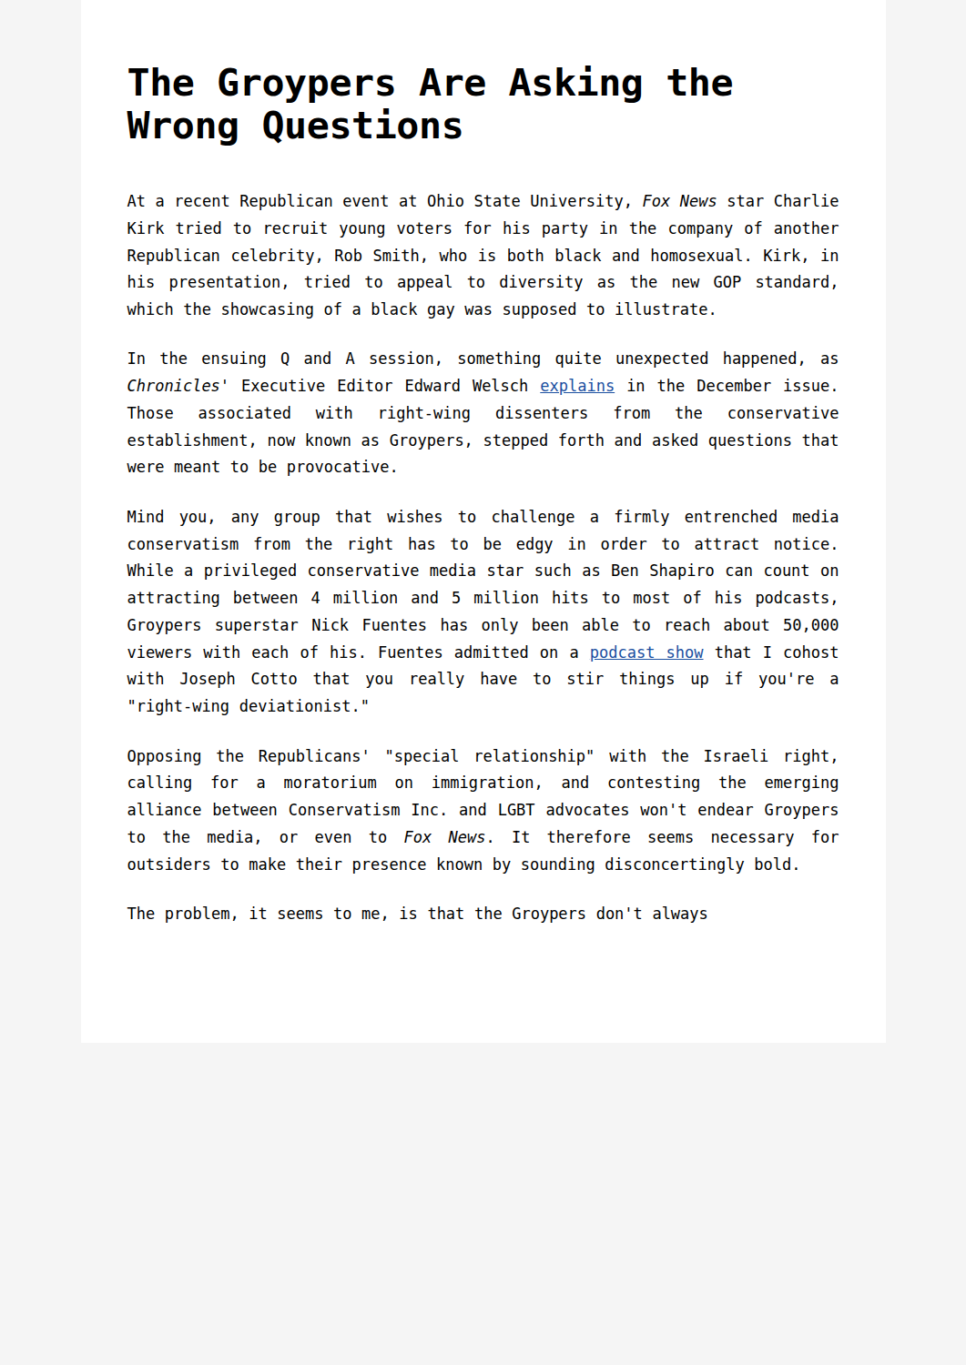The Groypers Are Asking the Wrong Questions
At a recent Republican event at Ohio State University, Fox News star Charlie Kirk tried to recruit young voters for his party in the company of another Republican celebrity, Rob Smith, who is both black and homosexual. Kirk, in his presentation, tried to appeal to diversity as the new GOP standard, which the showcasing of a black gay was supposed to illustrate.
In the ensuing Q and A session, something quite unexpected happened, as Chronicles' Executive Editor Edward Welsch explains in the December issue. Those associated with right-wing dissenters from the conservative establishment, now known as Groypers, stepped forth and asked questions that were meant to be provocative.
Mind you, any group that wishes to challenge a firmly entrenched media conservatism from the right has to be edgy in order to attract notice. While a privileged conservative media star such as Ben Shapiro can count on attracting between 4 million and 5 million hits to most of his podcasts, Groypers superstar Nick Fuentes has only been able to reach about 50,000 viewers with each of his. Fuentes admitted on a podcast show that I cohost with Joseph Cotto that you really have to stir things up if you're a "right-wing deviationist."
Opposing the Republicans' "special relationship" with the Israeli right, calling for a moratorium on immigration, and contesting the emerging alliance between Conservatism Inc. and LGBT advocates won't endear Groypers to the media, or even to Fox News. It therefore seems necessary for outsiders to make their presence known by sounding disconcertingly bold.
The problem, it seems to me, is that the Groypers don't always